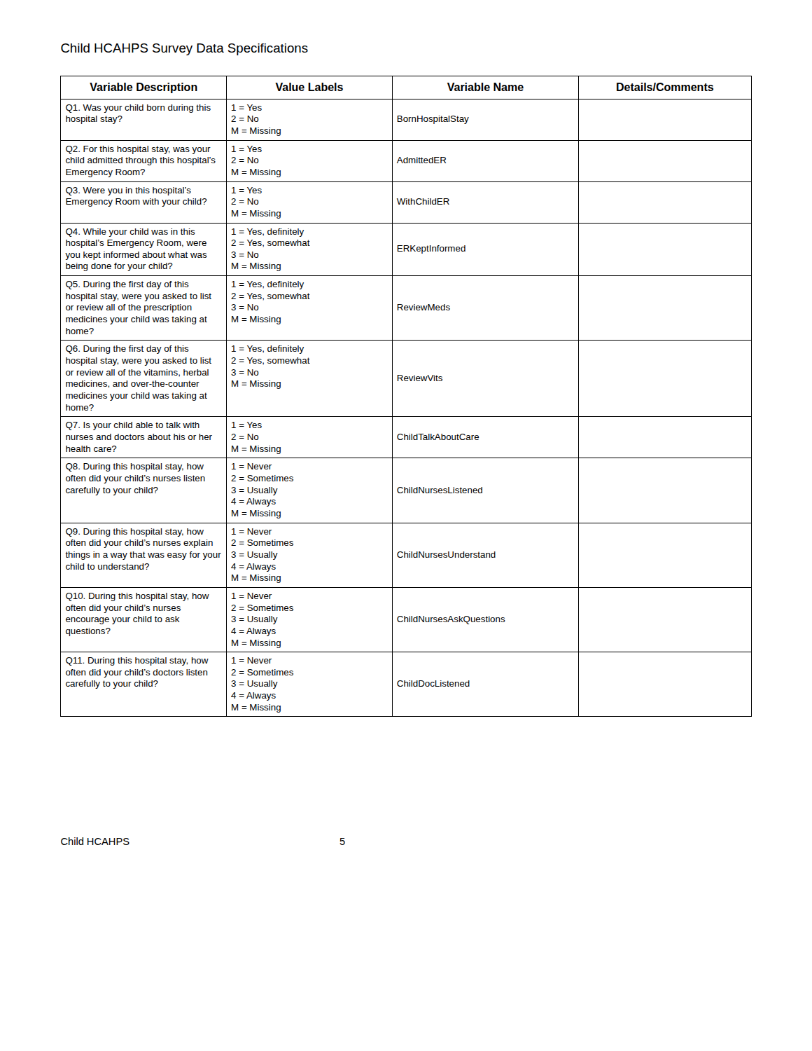Child HCAHPS Survey Data Specifications
| Variable Description | Value Labels | Variable Name | Details/Comments |
| --- | --- | --- | --- |
| Q1. Was your child born during this hospital stay? | 1 = Yes 2 = No M = Missing | BornHospitalStay | |
| Q2. For this hospital stay, was your child admitted through this hospital’s Emergency Room? | 1 = Yes 2 = No M = Missing | AdmittedER | |
| Q3. Were you in this hospital’s Emergency Room with your child? | 1 = Yes 2 = No M = Missing | WithChildER | |
| Q4. While your child was in this hospital’s Emergency Room, were you kept informed about what was being done for your child? | 1 = Yes, definitely 2 = Yes, somewhat 3 = No M = Missing | ERKeptInformed | |
| Q5. During the first day of this hospital stay, were you asked to list or review all of the prescription medicines your child was taking at home? | 1 = Yes, definitely 2 = Yes, somewhat 3 = No M = Missing | ReviewMeds | |
| Q6. During the first day of this hospital stay, were you asked to list or review all of the vitamins, herbal medicines, and over-the-counter medicines your child was taking at home? | 1 = Yes, definitely 2 = Yes, somewhat 3 = No M = Missing | ReviewVits | |
| Q7. Is your child able to talk with nurses and doctors about his or her health care? | 1 = Yes 2 = No M = Missing | ChildTalkAboutCare | |
| Q8. During this hospital stay, how often did your child’s nurses listen carefully to your child? | 1 = Never 2 = Sometimes 3 = Usually 4 = Always M = Missing | ChildNursesListened | |
| Q9. During this hospital stay, how often did your child’s nurses explain things in a way that was easy for your child to understand? | 1 = Never 2 = Sometimes 3 = Usually 4 = Always M = Missing | ChildNursesUnderstand | |
| Q10. During this hospital stay, how often did your child’s nurses encourage your child to ask questions? | 1 = Never 2 = Sometimes 3 = Usually 4 = Always M = Missing | ChildNursesAskQuestions | |
| Q11. During this hospital stay, how often did your child’s doctors listen carefully to your child? | 1 = Never 2 = Sometimes 3 = Usually 4 = Always M = Missing | ChildDocListened | |
Child HCAHPS 5